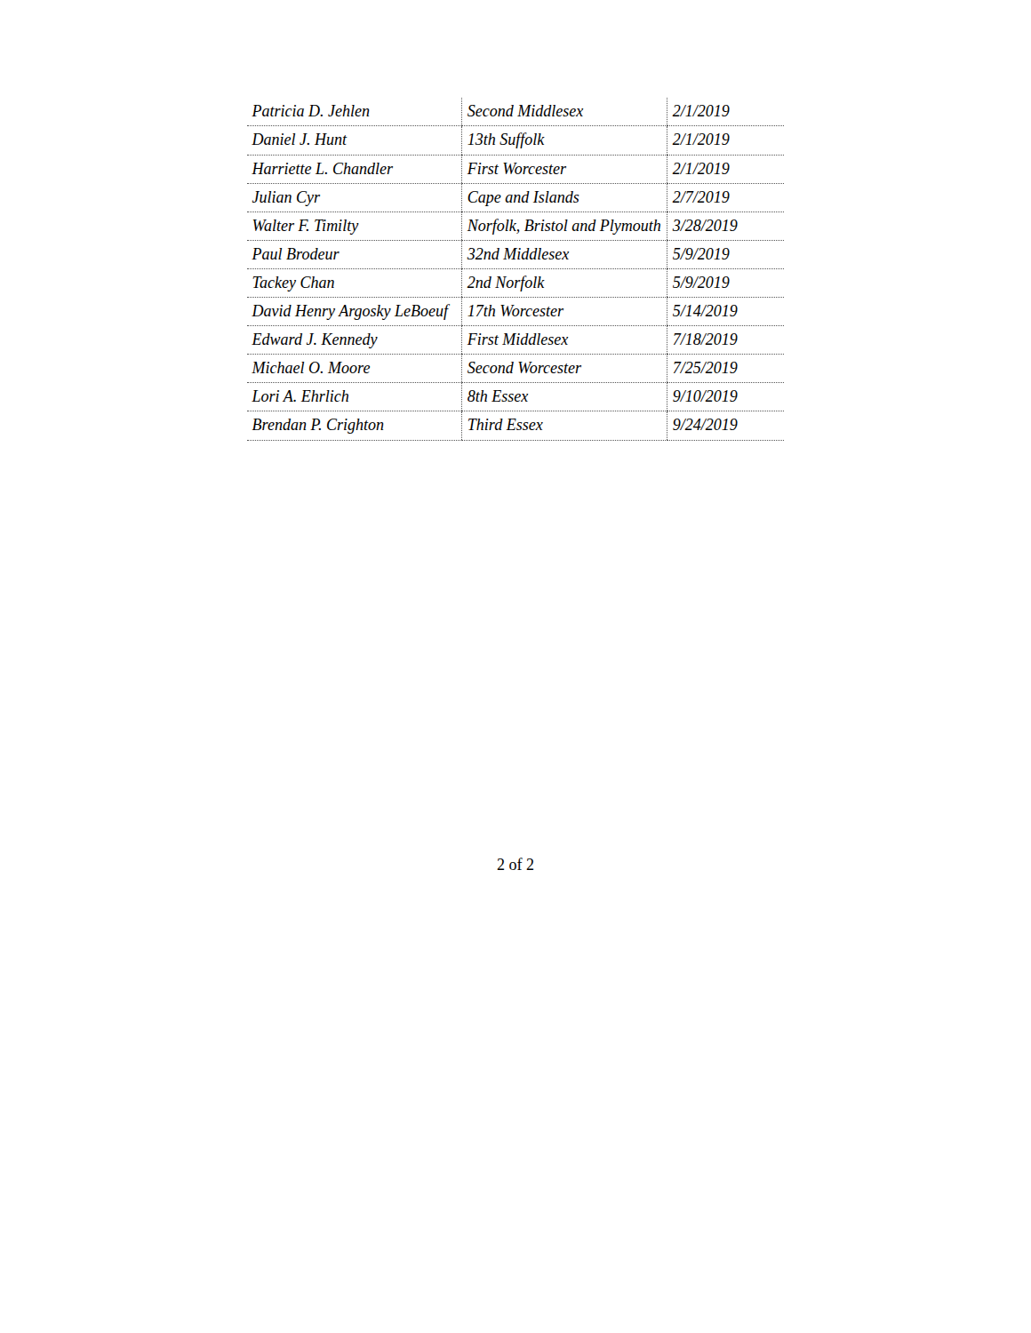| Patricia D. Jehlen | Second Middlesex | 2/1/2019 |
| Daniel J. Hunt | 13th Suffolk | 2/1/2019 |
| Harriette L. Chandler | First Worcester | 2/1/2019 |
| Julian Cyr | Cape and Islands | 2/7/2019 |
| Walter F. Timilty | Norfolk, Bristol and Plymouth | 3/28/2019 |
| Paul Brodeur | 32nd Middlesex | 5/9/2019 |
| Tackey Chan | 2nd Norfolk | 5/9/2019 |
| David Henry Argosky LeBoeuf | 17th Worcester | 5/14/2019 |
| Edward J. Kennedy | First Middlesex | 7/18/2019 |
| Michael O. Moore | Second Worcester | 7/25/2019 |
| Lori A. Ehrlich | 8th Essex | 9/10/2019 |
| Brendan P. Crighton | Third Essex | 9/24/2019 |
2 of 2